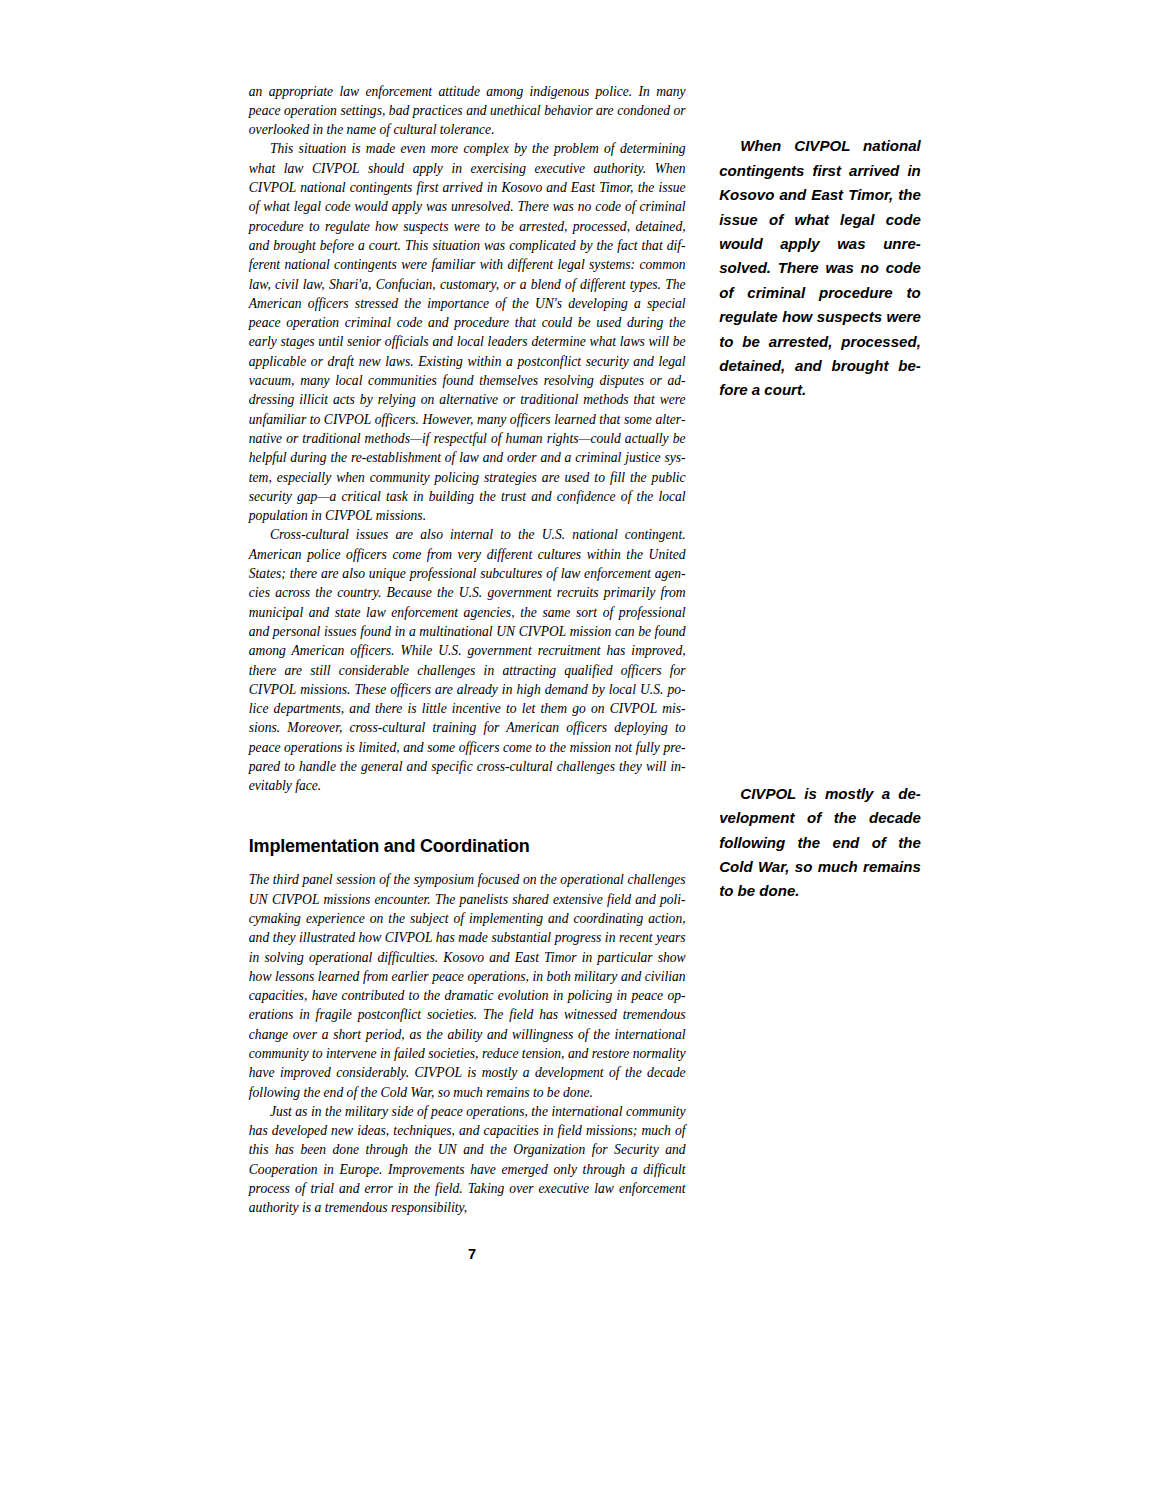an appropriate law enforcement attitude among indigenous police. In many peace operation settings, bad practices and unethical behavior are condoned or overlooked in the name of cultural tolerance.
This situation is made even more complex by the problem of determining what law CIVPOL should apply in exercising executive authority. When CIVPOL national contingents first arrived in Kosovo and East Timor, the issue of what legal code would apply was unresolved. There was no code of criminal procedure to regulate how suspects were to be arrested, processed, detained, and brought before a court. This situation was complicated by the fact that different national contingents were familiar with different legal systems: common law, civil law, Shari'a, Confucian, customary, or a blend of different types. The American officers stressed the importance of the UN's developing a special peace operation criminal code and procedure that could be used during the early stages until senior officials and local leaders determine what laws will be applicable or draft new laws. Existing within a postconflict security and legal vacuum, many local communities found themselves resolving disputes or addressing illicit acts by relying on alternative or traditional methods that were unfamiliar to CIVPOL officers. However, many officers learned that some alternative or traditional methods—if respectful of human rights—could actually be helpful during the re-establishment of law and order and a criminal justice system, especially when community policing strategies are used to fill the public security gap—a critical task in building the trust and confidence of the local population in CIVPOL missions.
Cross-cultural issues are also internal to the U.S. national contingent. American police officers come from very different cultures within the United States; there are also unique professional subcultures of law enforcement agencies across the country. Because the U.S. government recruits primarily from municipal and state law enforcement agencies, the same sort of professional and personal issues found in a multinational UN CIVPOL mission can be found among American officers. While U.S. government recruitment has improved, there are still considerable challenges in attracting qualified officers for CIVPOL missions. These officers are already in high demand by local U.S. police departments, and there is little incentive to let them go on CIVPOL missions. Moreover, cross-cultural training for American officers deploying to peace operations is limited, and some officers come to the mission not fully prepared to handle the general and specific cross-cultural challenges they will inevitably face.
Implementation and Coordination
The third panel session of the symposium focused on the operational challenges UN CIVPOL missions encounter. The panelists shared extensive field and policymaking experience on the subject of implementing and coordinating action, and they illustrated how CIVPOL has made substantial progress in recent years in solving operational difficulties. Kosovo and East Timor in particular show how lessons learned from earlier peace operations, in both military and civilian capacities, have contributed to the dramatic evolution in policing in peace operations in fragile postconflict societies. The field has witnessed tremendous change over a short period, as the ability and willingness of the international community to intervene in failed societies, reduce tension, and restore normality have improved considerably. CIVPOL is mostly a development of the decade following the end of the Cold War, so much remains to be done.
Just as in the military side of peace operations, the international community has developed new ideas, techniques, and capacities in field missions; much of this has been done through the UN and the Organization for Security and Cooperation in Europe. Improvements have emerged only through a difficult process of trial and error in the field. Taking over executive law enforcement authority is a tremendous responsibility,
7
When CIVPOL national contingents first arrived in Kosovo and East Timor, the issue of what legal code would apply was unresolved. There was no code of criminal procedure to regulate how suspects were to be arrested, processed, detained, and brought before a court.
CIVPOL is mostly a development of the decade following the end of the Cold War, so much remains to be done.